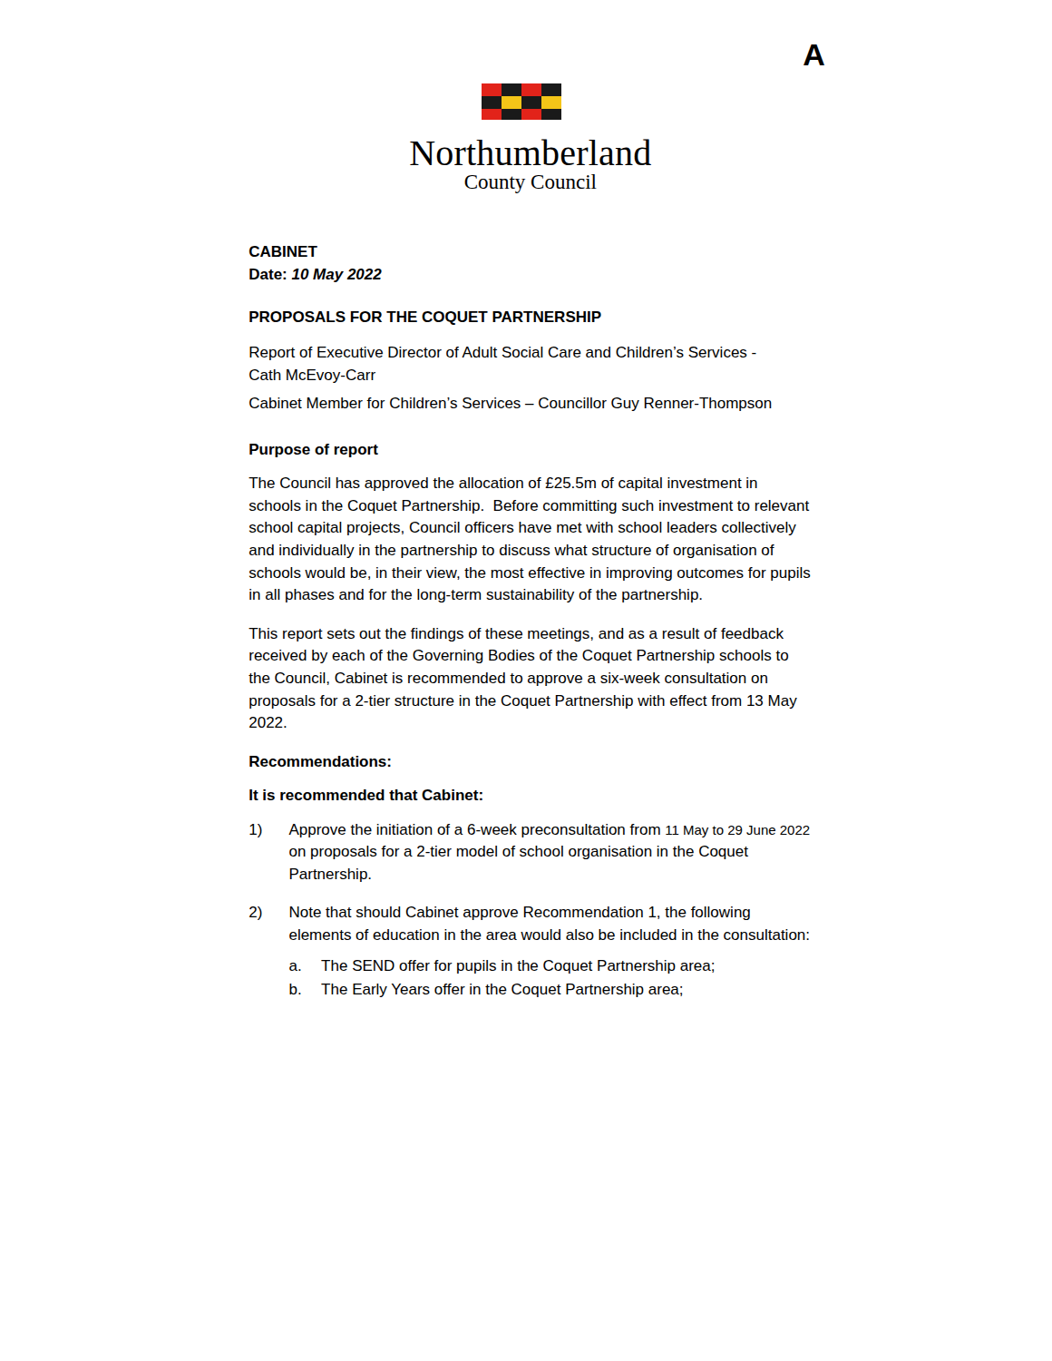A
Northumberland
County Council
CABINET
Date: 10 May 2022
Proposals for the Coquet Partnership
Report of Executive Director of Adult Social Care and Children’s Services -
Cath McEvoy-Carr
Cabinet Member for Children’s Services – Councillor Guy Renner-Thompson
Purpose of report
The Council has approved the allocation of £25.5m of capital investment in schools in the Coquet Partnership. Before committing such investment to relevant school capital projects, Council officers have met with school leaders collectively and individually in the partnership to discuss what structure of organisation of schools would be, in their view, the most effective in improving outcomes for pupils in all phases and for the long-term sustainability of the partnership.
This report sets out the findings of these meetings, and as a result of feedback received by each of the Governing Bodies of the Coquet Partnership schools to the Council, Cabinet is recommended to approve a six-week consultation on proposals for a 2-tier structure in the Coquet Partnership with effect from 13 May 2022.
Recommendations:
It is recommended that Cabinet:
1) Approve the initiation of a 6-week preconsultation from 11 May to 29 June 2022 on proposals for a 2-tier model of school organisation in the Coquet Partnership.
2) Note that should Cabinet approve Recommendation 1, the following elements of education in the area would also be included in the consultation:
a. The SEND offer for pupils in the Coquet Partnership area;
b. The Early Years offer in the Coquet Partnership area;